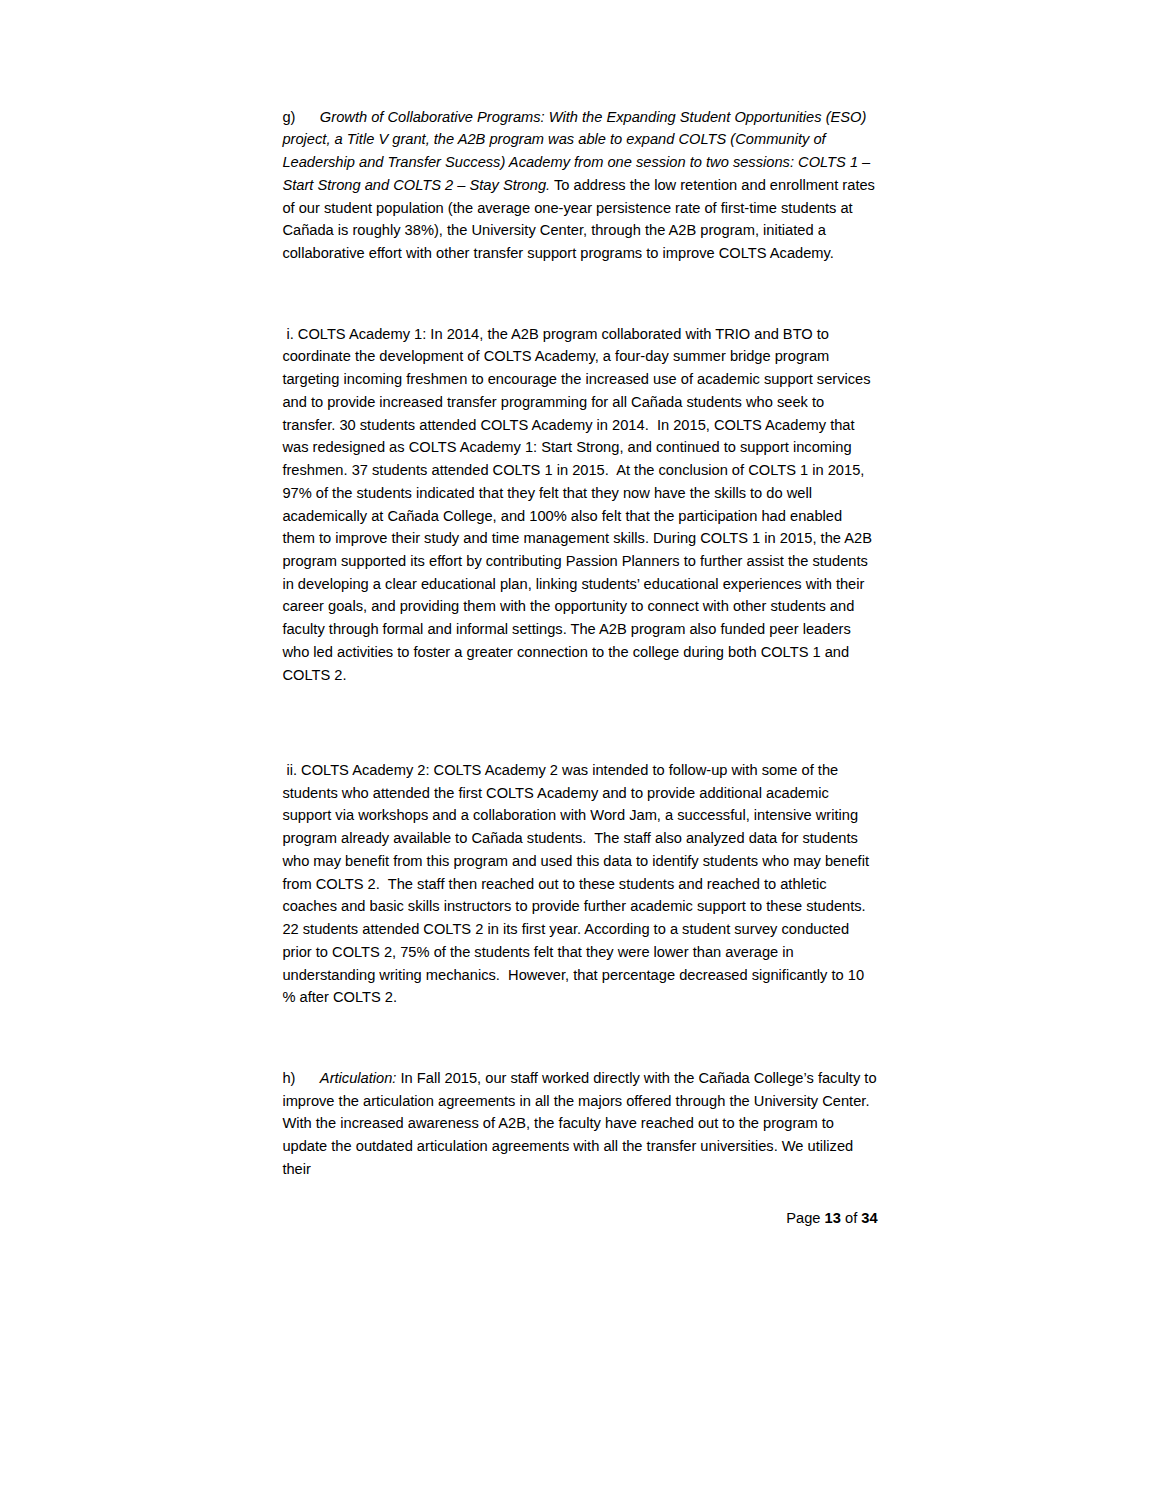g) Growth of Collaborative Programs: With the Expanding Student Opportunities (ESO) project, a Title V grant, the A2B program was able to expand COLTS (Community of Leadership and Transfer Success) Academy from one session to two sessions: COLTS 1 – Start Strong and COLTS 2 – Stay Strong. To address the low retention and enrollment rates of our student population (the average one-year persistence rate of first-time students at Cañada is roughly 38%), the University Center, through the A2B program, initiated a collaborative effort with other transfer support programs to improve COLTS Academy.
i. COLTS Academy 1: In 2014, the A2B program collaborated with TRIO and BTO to coordinate the development of COLTS Academy, a four-day summer bridge program targeting incoming freshmen to encourage the increased use of academic support services and to provide increased transfer programming for all Cañada students who seek to transfer. 30 students attended COLTS Academy in 2014. In 2015, COLTS Academy that was redesigned as COLTS Academy 1: Start Strong, and continued to support incoming freshmen. 37 students attended COLTS 1 in 2015. At the conclusion of COLTS 1 in 2015, 97% of the students indicated that they felt that they now have the skills to do well academically at Cañada College, and 100% also felt that the participation had enabled them to improve their study and time management skills. During COLTS 1 in 2015, the A2B program supported its effort by contributing Passion Planners to further assist the students in developing a clear educational plan, linking students’ educational experiences with their career goals, and providing them with the opportunity to connect with other students and faculty through formal and informal settings. The A2B program also funded peer leaders who led activities to foster a greater connection to the college during both COLTS 1 and COLTS 2.
ii. COLTS Academy 2: COLTS Academy 2 was intended to follow-up with some of the students who attended the first COLTS Academy and to provide additional academic support via workshops and a collaboration with Word Jam, a successful, intensive writing program already available to Cañada students. The staff also analyzed data for students who may benefit from this program and used this data to identify students who may benefit from COLTS 2. The staff then reached out to these students and reached to athletic coaches and basic skills instructors to provide further academic support to these students. 22 students attended COLTS 2 in its first year. According to a student survey conducted prior to COLTS 2, 75% of the students felt that they were lower than average in understanding writing mechanics. However, that percentage decreased significantly to 10 % after COLTS 2.
h) Articulation: In Fall 2015, our staff worked directly with the Cañada College’s faculty to improve the articulation agreements in all the majors offered through the University Center. With the increased awareness of A2B, the faculty have reached out to the program to update the outdated articulation agreements with all the transfer universities. We utilized their
Page 13 of 34